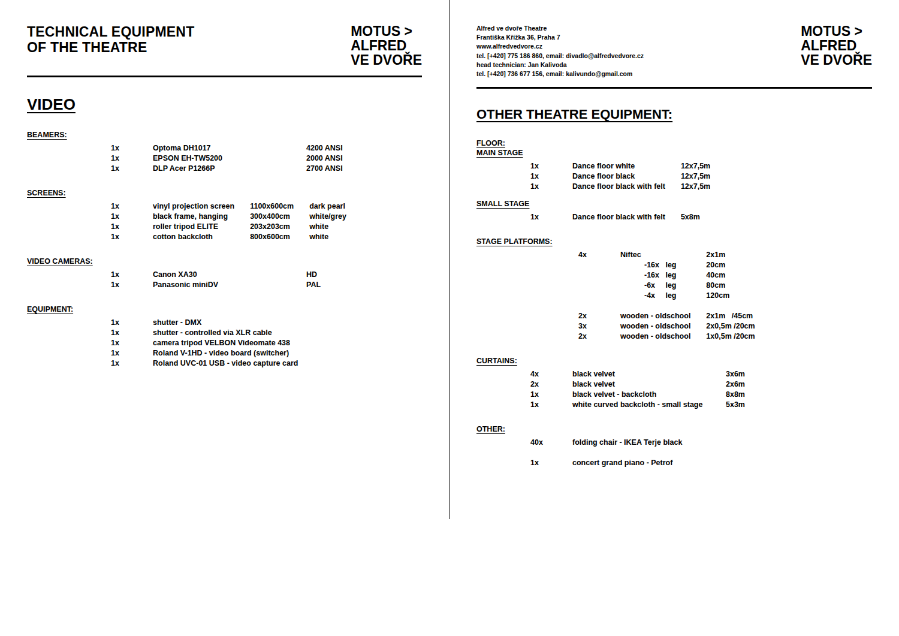Technical equipment
of the theatre
Motus >
Alfred
ve dvoře
Video
Beamers:
| 1x | Optoma DH1017 | 4200 ANSI |
| 1x | EPSON EH-TW5200 | 2000 ANSI |
| 1x | DLP Acer P1266P | 2700 ANSI |
Screens:
| 1x | vinyl projection screen | 1100x600cm | dark pearl |
| 1x | black frame, hanging | 300x400cm | white/grey |
| 1x | roller tripod ELITE | 203x203cm | white |
| 1x | cotton backcloth | 800x600cm | white |
Video cameras:
| 1x | Canon XA30 | HD |
| 1x | Panasonic miniDV | PAL |
Equipment:
| 1x | shutter - DMX |
| 1x | shutter - controlled via XLR cable |
| 1x | camera tripod VELBON Videomate 438 |
| 1x | Roland V-1HD - video board (switcher) |
| 1x | Roland UVC-01 USB - video capture card |
Alfred ve dvoře Theatre
Františka Křížka 36, Praha 7
www.alfredvedvore.cz
tel. [+420] 775 186 860, email: divadlo@alfredvedvore.cz
head technician: Jan Kalivoda
tel. [+420] 736 677 156, email: kalivundo@gmail.com
Motus >
Alfred
ve dvoře
Other theatre equipment:
Floor:
Main stage
| 1x | Dance floor white | 12x7,5m |
| 1x | Dance floor black | 12x7,5m |
| 1x | Dance floor black with felt | 12x7,5m |
Small stage
| 1x | Dance floor black with felt | 5x8m |
Stage platforms:
| 4x | Niftec | 2x1m |
| | -16x leg | 20cm |
| | -16x leg | 40cm |
| | -6x leg | 80cm |
| | -4x leg | 120cm |
| 2x | wooden - oldschool | 2x1m /45cm |
| 3x | wooden - oldschool | 2x0,5m /20cm |
| 2x | wooden - oldschool | 1x0,5m /20cm |
Curtains:
| 4x | black velvet | 3x6m |
| 2x | black velvet | 2x6m |
| 1x | black velvet - backcloth | 8x8m |
| 1x | white curved backcloth - small stage | 5x3m |
Other:
| 40x | folding chair - IKEA Terje black |
| 1x | concert grand piano - Petrof |